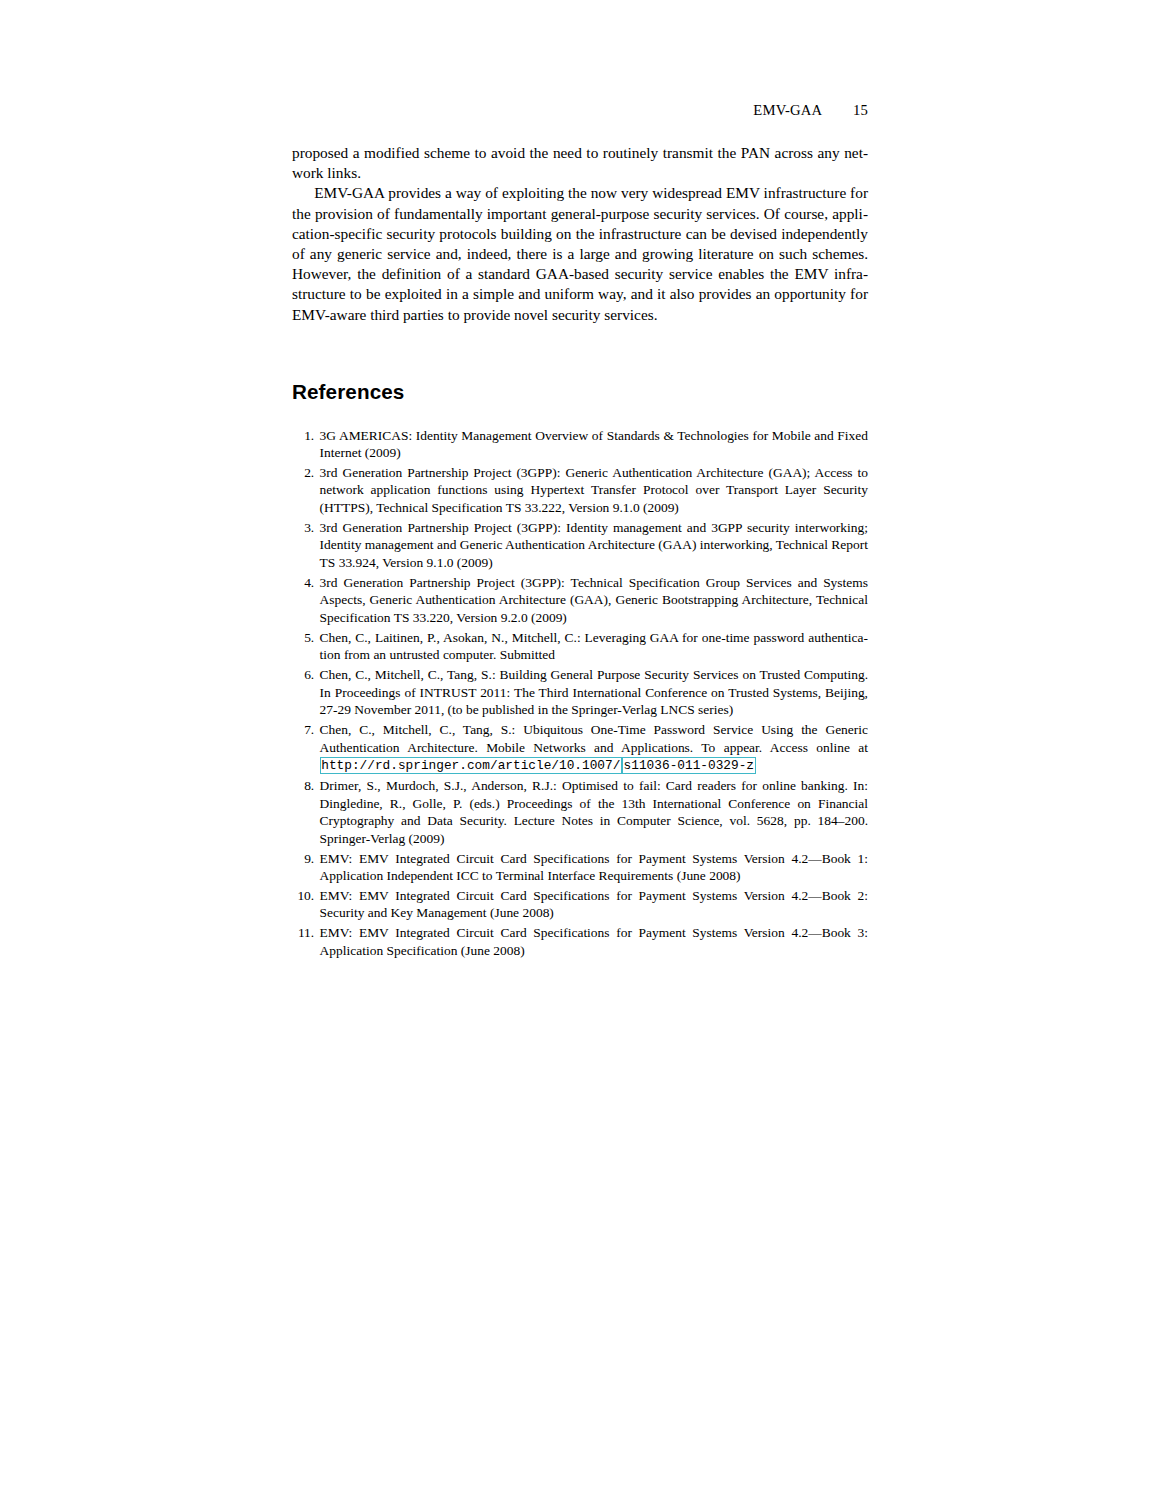EMV-GAA 15
proposed a modified scheme to avoid the need to routinely transmit the PAN across any network links.
EMV-GAA provides a way of exploiting the now very widespread EMV infrastructure for the provision of fundamentally important general-purpose security services. Of course, application-specific security protocols building on the infrastructure can be devised independently of any generic service and, indeed, there is a large and growing literature on such schemes. However, the definition of a standard GAA-based security service enables the EMV infrastructure to be exploited in a simple and uniform way, and it also provides an opportunity for EMV-aware third parties to provide novel security services.
References
1. 3G AMERICAS: Identity Management Overview of Standards & Technologies for Mobile and Fixed Internet (2009)
2. 3rd Generation Partnership Project (3GPP): Generic Authentication Architecture (GAA); Access to network application functions using Hypertext Transfer Protocol over Transport Layer Security (HTTPS), Technical Specification TS 33.222, Version 9.1.0 (2009)
3. 3rd Generation Partnership Project (3GPP): Identity management and 3GPP security interworking; Identity management and Generic Authentication Architecture (GAA) interworking, Technical Report TS 33.924, Version 9.1.0 (2009)
4. 3rd Generation Partnership Project (3GPP): Technical Specification Group Services and Systems Aspects, Generic Authentication Architecture (GAA), Generic Bootstrapping Architecture, Technical Specification TS 33.220, Version 9.2.0 (2009)
5. Chen, C., Laitinen, P., Asokan, N., Mitchell, C.: Leveraging GAA for one-time password authentication from an untrusted computer. Submitted
6. Chen, C., Mitchell, C., Tang, S.: Building General Purpose Security Services on Trusted Computing. In Proceedings of INTRUST 2011: The Third International Conference on Trusted Systems, Beijing, 27-29 November 2011, (to be published in the Springer-Verlag LNCS series)
7. Chen, C., Mitchell, C., Tang, S.: Ubiquitous One-Time Password Service Using the Generic Authentication Architecture. Mobile Networks and Applications. To appear. Access online at http://rd.springer.com/article/10.1007/s11036-011-0329-z
8. Drimer, S., Murdoch, S.J., Anderson, R.J.: Optimised to fail: Card readers for online banking. In: Dingledine, R., Golle, P. (eds.) Proceedings of the 13th International Conference on Financial Cryptography and Data Security. Lecture Notes in Computer Science, vol. 5628, pp. 184–200. Springer-Verlag (2009)
9. EMV: EMV Integrated Circuit Card Specifications for Payment Systems Version 4.2—Book 1: Application Independent ICC to Terminal Interface Requirements (June 2008)
10. EMV: EMV Integrated Circuit Card Specifications for Payment Systems Version 4.2—Book 2: Security and Key Management (June 2008)
11. EMV: EMV Integrated Circuit Card Specifications for Payment Systems Version 4.2—Book 3: Application Specification (June 2008)